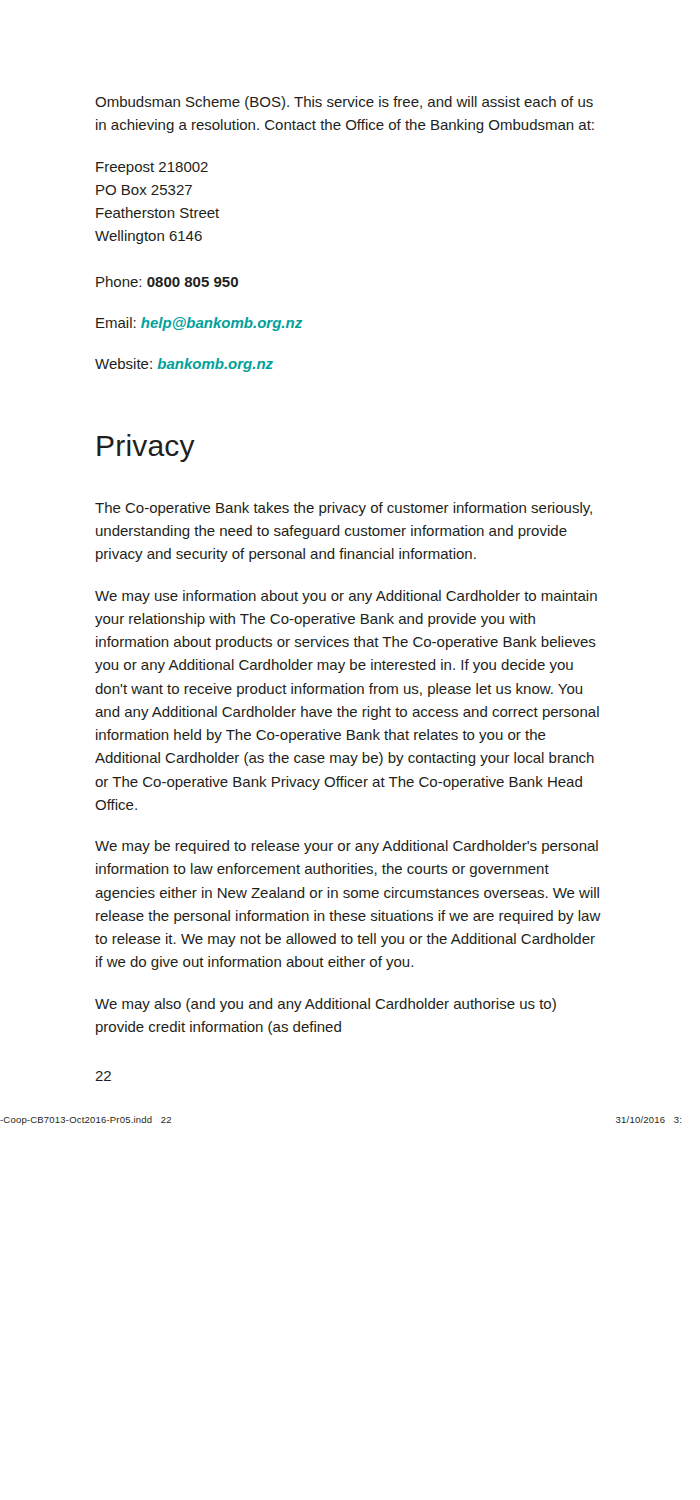Ombudsman Scheme (BOS). This service is free, and will assist each of us in achieving a resolution. Contact the Office of the Banking Ombudsman at:
Freepost 218002 PO Box 25327 Featherston Street Wellington 6146
Phone: 0800 805 950
Email: help@bankomb.org.nz
Website: bankomb.org.nz
Privacy
The Co-operative Bank takes the privacy of customer information seriously, understanding the need to safeguard customer information and provide privacy and security of personal and financial information.
We may use information about you or any Additional Cardholder to maintain your relationship with The Co-operative Bank and provide you with information about products or services that The Co-operative Bank believes you or any Additional Cardholder may be interested in. If you decide you don't want to receive product information from us, please let us know. You and any Additional Cardholder have the right to access and correct personal information held by The Co-operative Bank that relates to you or the Additional Cardholder (as the case may be) by contacting your local branch or The Co-operative Bank Privacy Officer at The Co-operative Bank Head Office.
We may be required to release your or any Additional Cardholder's personal information to law enforcement authorities, the courts or government agencies either in New Zealand or in some circumstances overseas. We will release the personal information in these situations if we are required by law to release it. We may not be allowed to tell you or the Additional Cardholder if we do give out information about either of you.
We may also (and you and any Additional Cardholder authorise us to) provide credit information (as defined
22
-Coop-CB7013-Oct2016-Pr05.indd 22 31/10/2016 3: